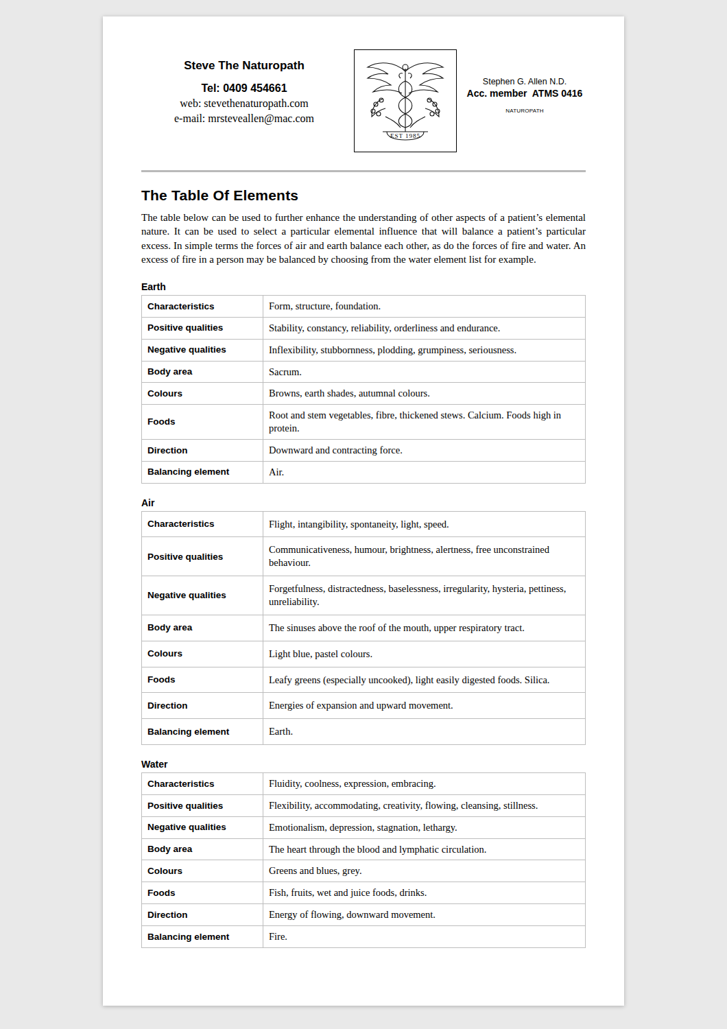Steve The Naturopath
Tel: 0409 454661
web: stevethenaturopath.com
e-mail: mrsteveallen@mac.com
EST 1985
Stephen G. Allen N.D.
Acc. member ATMS 0416
Naturopath
The Table Of Elements
The table below can be used to further enhance the understanding of other aspects of a patient’s elemental nature. It can be used to select a particular elemental influence that will balance a patient’s particular excess. In simple terms the forces of air and earth balance each other, as do the forces of fire and water. An excess of fire in a person may be balanced by choosing from the water element list for example.
Earth
| Characteristics | Form, structure, foundation. |
| Positive qualities | Stability, constancy, reliability, orderliness and endurance. |
| Negative qualities | Inflexibility, stubbornness, plodding, grumpiness, seriousness. |
| Body area | Sacrum. |
| Colours | Browns, earth shades, autumnal colours. |
| Foods | Root and stem vegetables, fibre, thickened stews. Calcium. Foods high in protein. |
| Direction | Downward and contracting force. |
| Balancing element | Air. |
Air
| Characteristics | Flight, intangibility, spontaneity, light, speed. |
| Positive qualities | Communicativeness, humour, brightness, alertness, free unconstrained behaviour. |
| Negative qualities | Forgetfulness, distractedness, baselessness, irregularity, hysteria, pettiness, unreliability. |
| Body area | The sinuses above the roof of the mouth, upper respiratory tract. |
| Colours | Light blue, pastel colours. |
| Foods | Leafy greens (especially uncooked), light easily digested foods. Silica. |
| Direction | Energies of expansion and upward movement. |
| Balancing element | Earth. |
Water
| Characteristics | Fluidity, coolness, expression, embracing. |
| Positive qualities | Flexibility, accommodating, creativity, flowing, cleansing, stillness. |
| Negative qualities | Emotionalism, depression, stagnation, lethargy. |
| Body area | The heart through the blood and lymphatic circulation. |
| Colours | Greens and blues, grey. |
| Foods | Fish, fruits, wet and juice foods, drinks. |
| Direction | Energy of flowing, downward movement. |
| Balancing element | Fire. |